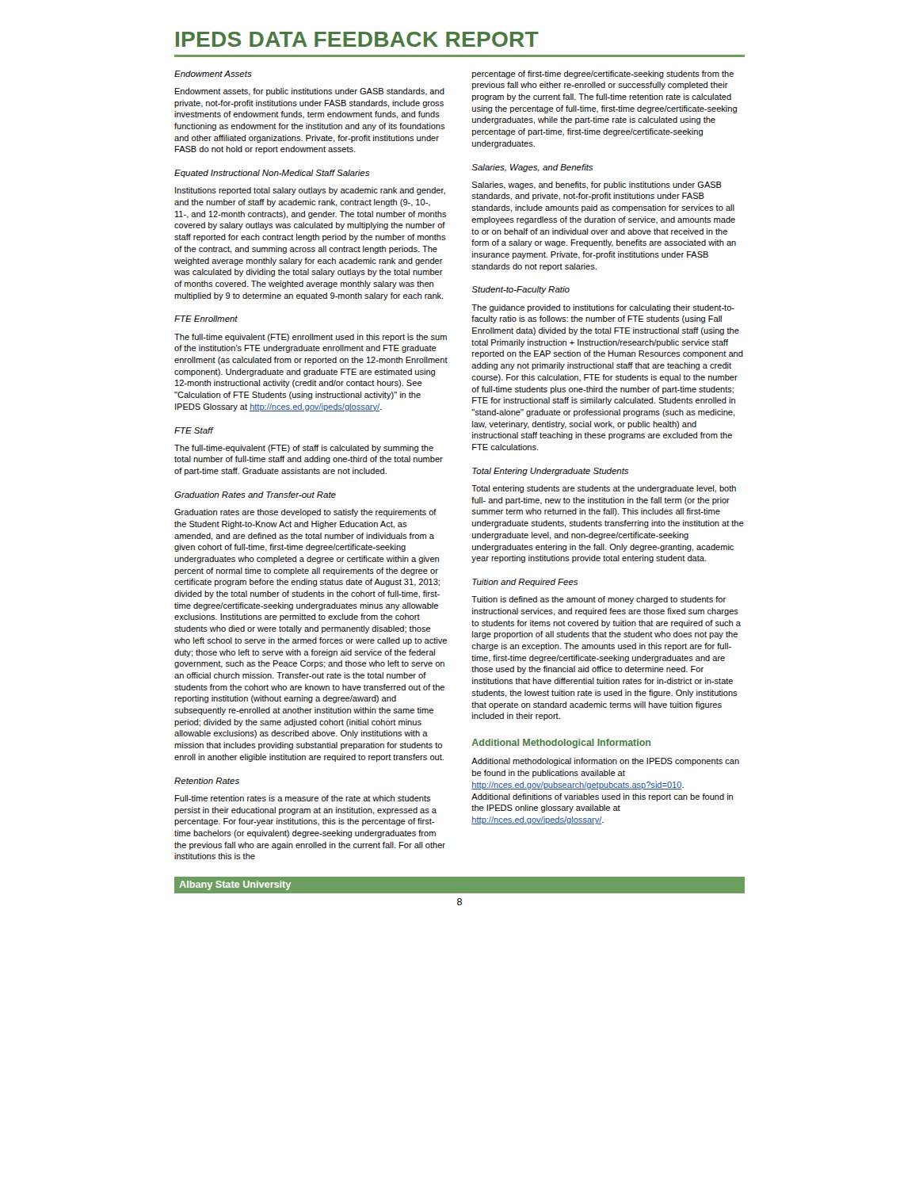IPEDS DATA FEEDBACK REPORT
Endowment Assets
Endowment assets, for public institutions under GASB standards, and private, not-for-profit institutions under FASB standards, include gross investments of endowment funds, term endowment funds, and funds functioning as endowment for the institution and any of its foundations and other affiliated organizations. Private, for-profit institutions under FASB do not hold or report endowment assets.
Equated Instructional Non-Medical Staff Salaries
Institutions reported total salary outlays by academic rank and gender, and the number of staff by academic rank, contract length (9-, 10-, 11-, and 12-month contracts), and gender. The total number of months covered by salary outlays was calculated by multiplying the number of staff reported for each contract length period by the number of months of the contract, and summing across all contract length periods. The weighted average monthly salary for each academic rank and gender was calculated by dividing the total salary outlays by the total number of months covered. The weighted average monthly salary was then multiplied by 9 to determine an equated 9-month salary for each rank.
FTE Enrollment
The full-time equivalent (FTE) enrollment used in this report is the sum of the institution's FTE undergraduate enrollment and FTE graduate enrollment (as calculated from or reported on the 12-month Enrollment component). Undergraduate and graduate FTE are estimated using 12-month instructional activity (credit and/or contact hours). See "Calculation of FTE Students (using instructional activity)" in the IPEDS Glossary at http://nces.ed.gov/ipeds/glossary/.
FTE Staff
The full-time-equivalent (FTE) of staff is calculated by summing the total number of full-time staff and adding one-third of the total number of part-time staff. Graduate assistants are not included.
Graduation Rates and Transfer-out Rate
Graduation rates are those developed to satisfy the requirements of the Student Right-to-Know Act and Higher Education Act, as amended, and are defined as the total number of individuals from a given cohort of full-time, first-time degree/certificate-seeking undergraduates who completed a degree or certificate within a given percent of normal time to complete all requirements of the degree or certificate program before the ending status date of August 31, 2013; divided by the total number of students in the cohort of full-time, first-time degree/certificate-seeking undergraduates minus any allowable exclusions. Institutions are permitted to exclude from the cohort students who died or were totally and permanently disabled; those who left school to serve in the armed forces or were called up to active duty; those who left to serve with a foreign aid service of the federal government, such as the Peace Corps; and those who left to serve on an official church mission. Transfer-out rate is the total number of students from the cohort who are known to have transferred out of the reporting institution (without earning a degree/award) and subsequently re-enrolled at another institution within the same time period; divided by the same adjusted cohort (initial cohort minus allowable exclusions) as described above. Only institutions with a mission that includes providing substantial preparation for students to enroll in another eligible institution are required to report transfers out.
Retention Rates
Full-time retention rates is a measure of the rate at which students persist in their educational program at an institution, expressed as a percentage. For four-year institutions, this is the percentage of first-time bachelors (or equivalent) degree-seeking undergraduates from the previous fall who are again enrolled in the current fall. For all other institutions this is the
percentage of first-time degree/certificate-seeking students from the previous fall who either re-enrolled or successfully completed their program by the current fall. The full-time retention rate is calculated using the percentage of full-time, first-time degree/certificate-seeking undergraduates, while the part-time rate is calculated using the percentage of part-time, first-time degree/certificate-seeking undergraduates.
Salaries, Wages, and Benefits
Salaries, wages, and benefits, for public institutions under GASB standards, and private, not-for-profit institutions under FASB standards, include amounts paid as compensation for services to all employees regardless of the duration of service, and amounts made to or on behalf of an individual over and above that received in the form of a salary or wage. Frequently, benefits are associated with an insurance payment. Private, for-profit institutions under FASB standards do not report salaries.
Student-to-Faculty Ratio
The guidance provided to institutions for calculating their student-to-faculty ratio is as follows: the number of FTE students (using Fall Enrollment data) divided by the total FTE instructional staff (using the total Primarily instruction + Instruction/research/public service staff reported on the EAP section of the Human Resources component and adding any not primarily instructional staff that are teaching a credit course). For this calculation, FTE for students is equal to the number of full-time students plus one-third the number of part-time students; FTE for instructional staff is similarly calculated. Students enrolled in "stand-alone" graduate or professional programs (such as medicine, law, veterinary, dentistry, social work, or public health) and instructional staff teaching in these programs are excluded from the FTE calculations.
Total Entering Undergraduate Students
Total entering students are students at the undergraduate level, both full- and part-time, new to the institution in the fall term (or the prior summer term who returned in the fall). This includes all first-time undergraduate students, students transferring into the institution at the undergraduate level, and non-degree/certificate-seeking undergraduates entering in the fall. Only degree-granting, academic year reporting institutions provide total entering student data.
Tuition and Required Fees
Tuition is defined as the amount of money charged to students for instructional services, and required fees are those fixed sum charges to students for items not covered by tuition that are required of such a large proportion of all students that the student who does not pay the charge is an exception. The amounts used in this report are for full-time, first-time degree/certificate-seeking undergraduates and are those used by the financial aid office to determine need. For institutions that have differential tuition rates for in-district or in-state students, the lowest tuition rate is used in the figure. Only institutions that operate on standard academic terms will have tuition figures included in their report.
Additional Methodological Information
Additional methodological information on the IPEDS components can be found in the publications available at http://nces.ed.gov/pubsearch/getpubcats.asp?sid=010.
Additional definitions of variables used in this report can be found in the IPEDS online glossary available at http://nces.ed.gov/ipeds/glossary/.
Albany State University
8